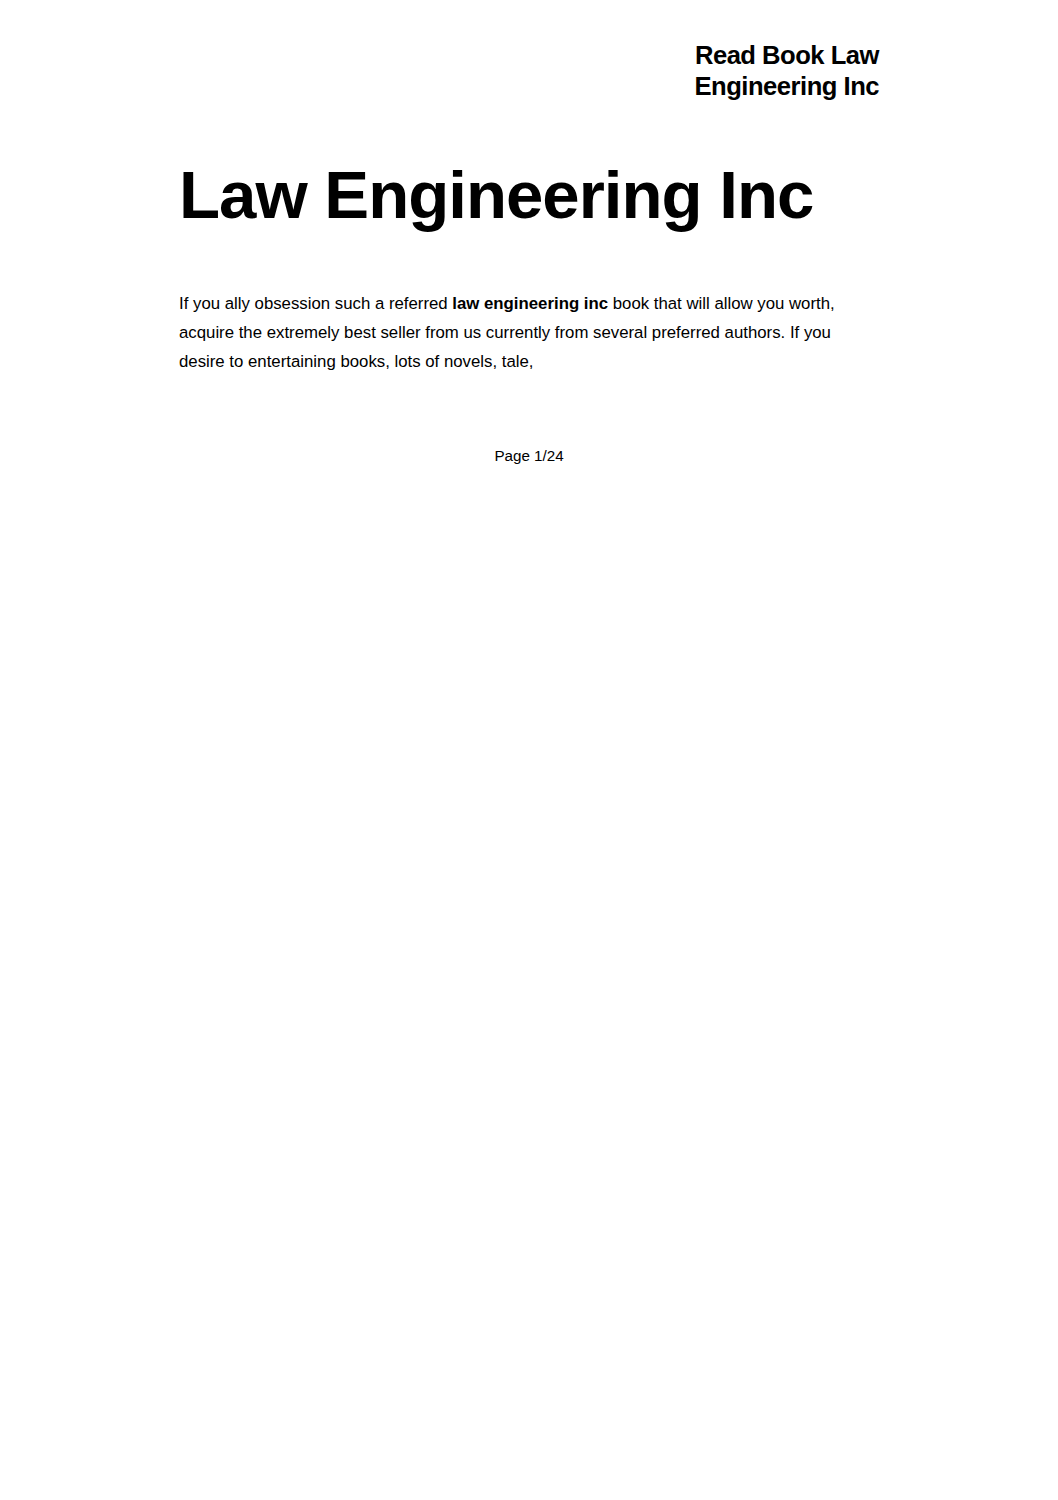Read Book Law
Engineering Inc
Law Engineering Inc
If you ally obsession such a referred law engineering inc book that will allow you worth, acquire the extremely best seller from us currently from several preferred authors. If you desire to entertaining books, lots of novels, tale,
Page 1/24